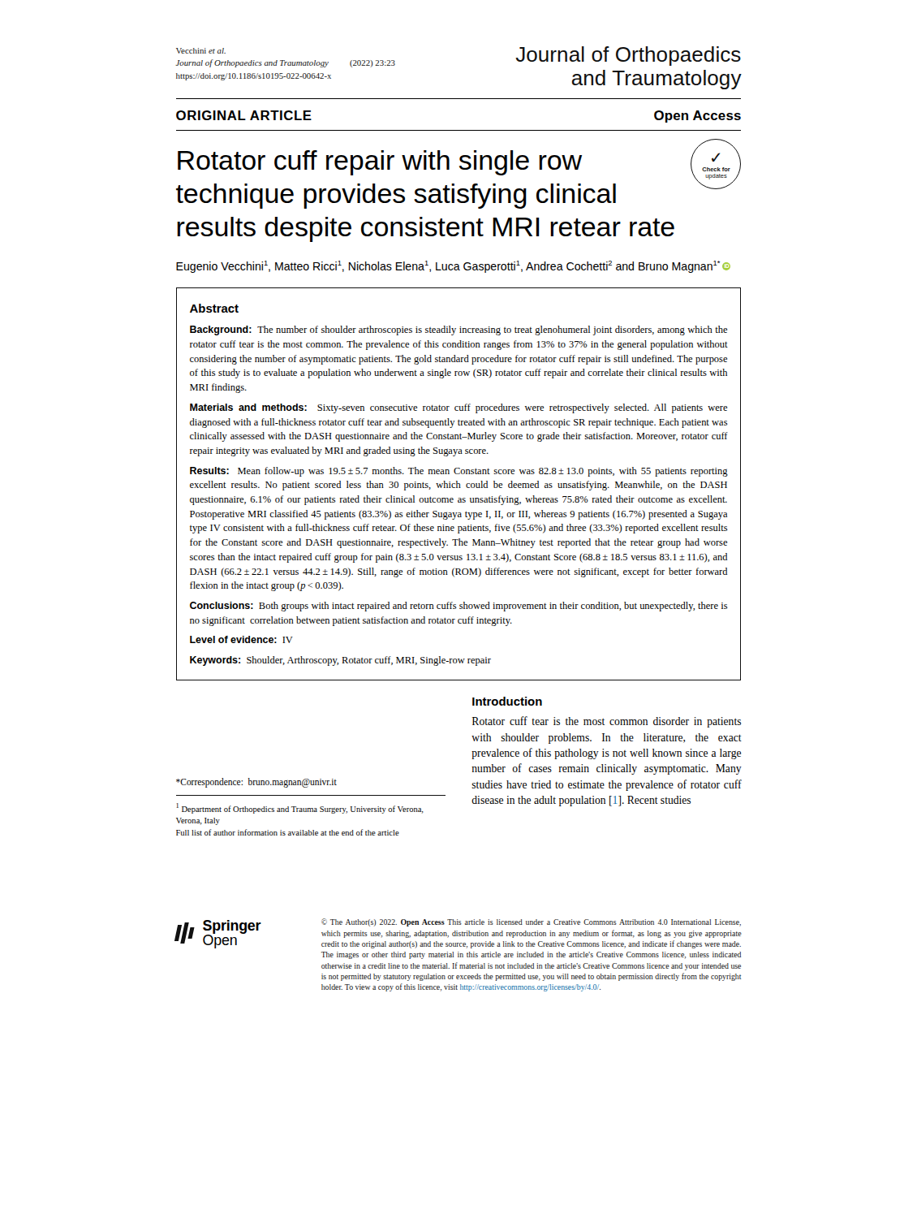Vecchini et al.
Journal of Orthopaedics and Traumatology(2022) 23:23
https://doi.org/10.1186/s10195-022-00642-x
Journal of Orthopaedics
and Traumatology
ORIGINAL ARTICLE
Open Access
✓
Check for
updates
Rotator cuff repair with single row technique provides satisfying clinical results despite consistent MRI retear rate
Eugenio Vecchini1, Matteo Ricci1, Nicholas Elena1, Luca Gasperotti1, Andrea Cochetti2 and Bruno Magnan1*
Abstract
Background: The number of shoulder arthroscopies is steadily increasing to treat glenohumeral joint disorders, among which the rotator cuff tear is the most common. The prevalence of this condition ranges from 13% to 37% in the general population without considering the number of asymptomatic patients. The gold standard procedure for rotator cuff repair is still undefined. The purpose of this study is to evaluate a population who underwent a single row (SR) rotator cuff repair and correlate their clinical results with MRI findings.
Materials and methods: Sixty-seven consecutive rotator cuff procedures were retrospectively selected. All patients were diagnosed with a full-thickness rotator cuff tear and subsequently treated with an arthroscopic SR repair technique. Each patient was clinically assessed with the DASH questionnaire and the Constant–Murley Score to grade their satisfaction. Moreover, rotator cuff repair integrity was evaluated by MRI and graded using the Sugaya score.
Results: Mean follow-up was 19.5 ± 5.7 months. The mean Constant score was 82.8 ± 13.0 points, with 55 patients reporting excellent results. No patient scored less than 30 points, which could be deemed as unsatisfying. Meanwhile, on the DASH questionnaire, 6.1% of our patients rated their clinical outcome as unsatisfying, whereas 75.8% rated their outcome as excellent. Postoperative MRI classified 45 patients (83.3%) as either Sugaya type I, II, or III, whereas 9 patients (16.7%) presented a Sugaya type IV consistent with a full-thickness cuff retear. Of these nine patients, five (55.6%) and three (33.3%) reported excellent results for the Constant score and DASH questionnaire, respectively. The Mann–Whitney test reported that the retear group had worse scores than the intact repaired cuff group for pain (8.3 ± 5.0 versus 13.1 ± 3.4), Constant Score (68.8 ± 18.5 versus 83.1 ± 11.6), and DASH (66.2 ± 22.1 versus 44.2 ± 14.9). Still, range of motion (ROM) differences were not significant, except for better forward flexion in the intact group (p < 0.039).
Conclusions: Both groups with intact repaired and retorn cuffs showed improvement in their condition, but unexpectedly, there is no significant correlation between patient satisfaction and rotator cuff integrity.
Level of evidence: IV
Keywords: Shoulder, Arthroscopy, Rotator cuff, MRI, Single-row repair
*Correspondence: bruno.magnan@univr.it
1 Department of Orthopedics and Trauma Surgery, University of Verona, Verona, Italy
Full list of author information is available at the end of the article
Introduction
Rotator cuff tear is the most common disorder in patients with shoulder problems. In the literature, the exact prevalence of this pathology is not well known since a large number of cases remain clinically asymptomatic. Many studies have tried to estimate the prevalence of rotator cuff disease in the adult population [1]. Recent studies
Springer Open
© The Author(s) 2022. Open Access This article is licensed under a Creative Commons Attribution 4.0 International License, which permits use, sharing, adaptation, distribution and reproduction in any medium or format, as long as you give appropriate credit to the original author(s) and the source, provide a link to the Creative Commons licence, and indicate if changes were made. The images or other third party material in this article are included in the article's Creative Commons licence, unless indicated otherwise in a credit line to the material. If material is not included in the article's Creative Commons licence and your intended use is not permitted by statutory regulation or exceeds the permitted use, you will need to obtain permission directly from the copyright holder. To view a copy of this licence, visit http://creativecommons.org/licenses/by/4.0/.